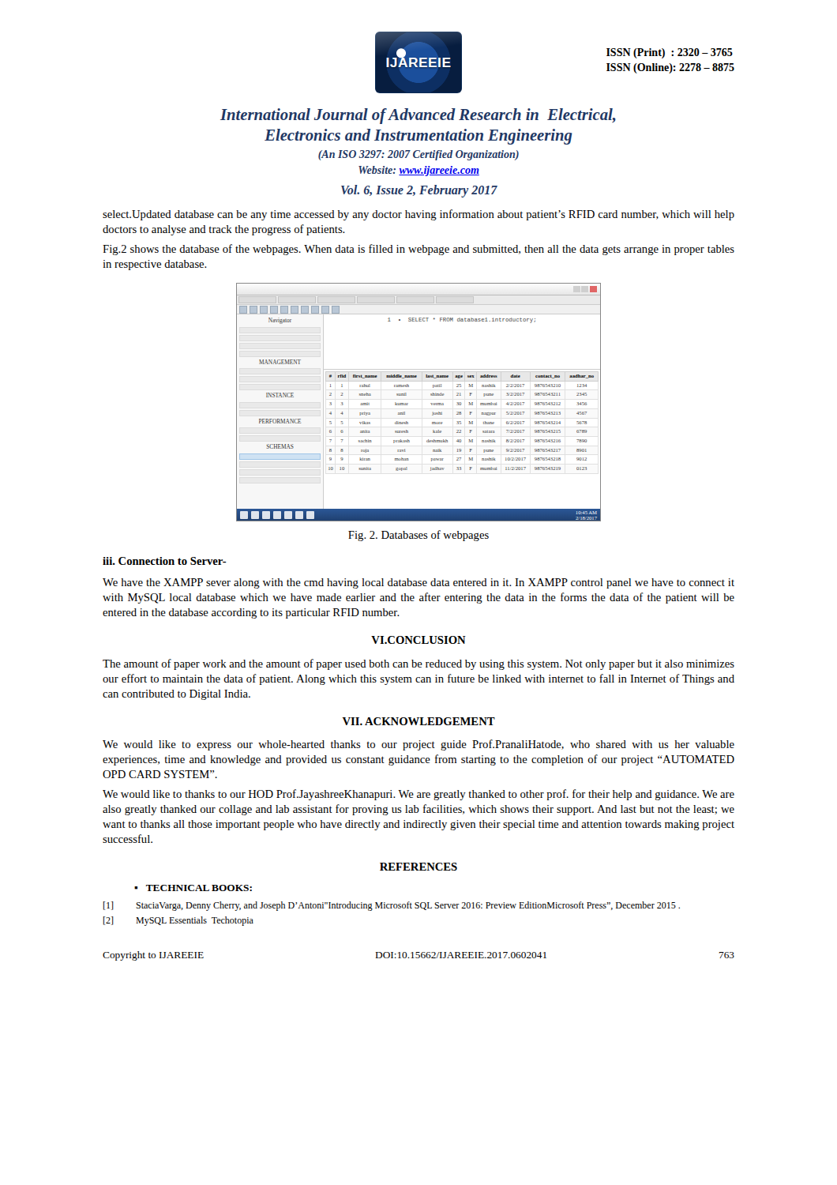ISSN (Print) : 2320 – 3765
ISSN (Online): 2278 – 8875
International Journal of Advanced Research in Electrical,
Electronics and Instrumentation Engineering
(An ISO 3297: 2007 Certified Organization)
Website: www.ijareeie.com
Vol. 6, Issue 2, February 2017
select.Updated database can be any time accessed by any doctor having information about patient’s RFID card number, which will help doctors to analyse and track the progress of patients.
Fig.2 shows the database of the webpages. When data is filled in webpage and submitted, then all the data gets arrange in proper tables in respective database.
Navigator
MANAGEMENT
INSTANCE
PERFORMANCE
SCHEMAS
1 • SELECT * FROM database1.introductory;
| # | rfid | first_name | middle_name | last_name | age | sex | address | date | contact_no | aadhar_no |
| --- | --- | --- | --- | --- | --- | --- | --- | --- | --- | --- |
| 1 | 1 | rahul | ramesh | patil | 25 | M | nashik | 2/2/2017 | 9876543210 | 1234 |
| 2 | 2 | sneha | sunil | shinde | 21 | F | pune | 3/2/2017 | 9876543211 | 2345 |
| 3 | 3 | amit | kumar | verma | 30 | M | mumbai | 4/2/2017 | 9876543212 | 3456 |
| 4 | 4 | priya | anil | joshi | 28 | F | nagpur | 5/2/2017 | 9876543213 | 4567 |
| 5 | 5 | vikas | dinesh | more | 35 | M | thane | 6/2/2017 | 9876543214 | 5678 |
| 6 | 6 | anita | suresh | kale | 22 | F | satara | 7/2/2017 | 9876543215 | 6789 |
| 7 | 7 | sachin | prakash | deshmukh | 40 | M | nashik | 8/2/2017 | 9876543216 | 7890 |
| 8 | 8 | roja | ravi | naik | 19 | F | pune | 9/2/2017 | 9876543217 | 8901 |
| 9 | 9 | kiran | mohan | pawar | 27 | M | nashik | 10/2/2017 | 9876543218 | 9012 |
| 10 | 10 | sunita | gopal | jadhav | 33 | F | mumbai | 11/2/2017 | 9876543219 | 0123 |
10:45 AM
2/18/2017
Fig. 2. Databases of webpages
iii. Connection to Server-
We have the XAMPP sever along with the cmd having local database data entered in it. In XAMPP control panel we have to connect it with MySQL local database which we have made earlier and the after entering the data in the forms the data of the patient will be entered in the database according to its particular RFID number.
VI.CONCLUSION
The amount of paper work and the amount of paper used both can be reduced by using this system. Not only paper but it also minimizes our effort to maintain the data of patient. Along which this system can in future be linked with internet to fall in Internet of Things and can contributed to Digital India.
VII. ACKNOWLEDGEMENT
We would like to express our whole-hearted thanks to our project guide Prof.PranaliHatode, who shared with us her valuable experiences, time and knowledge and provided us constant guidance from starting to the completion of our project “AUTOMATED OPD CARD SYSTEM”.
We would like to thanks to our HOD Prof.JayashreeKhanapuri. We are greatly thanked to other prof. for their help and guidance. We are also greatly thanked our collage and lab assistant for proving us lab facilities, which shows their support. And last but not the least; we want to thanks all those important people who have directly and indirectly given their special time and attention towards making project successful.
REFERENCES
TECHNICAL BOOKS:
[1] StaciaVarga, Denny Cherry, and Joseph D’Antoni"Introducing Microsoft SQL Server 2016: Preview EditionMicrosoft Press”, December 2015 .
[2] MySQL Essentials Techotopia
Copyright to IJAREEIE
DOI:10.15662/IJAREEIE.2017.0602041
763